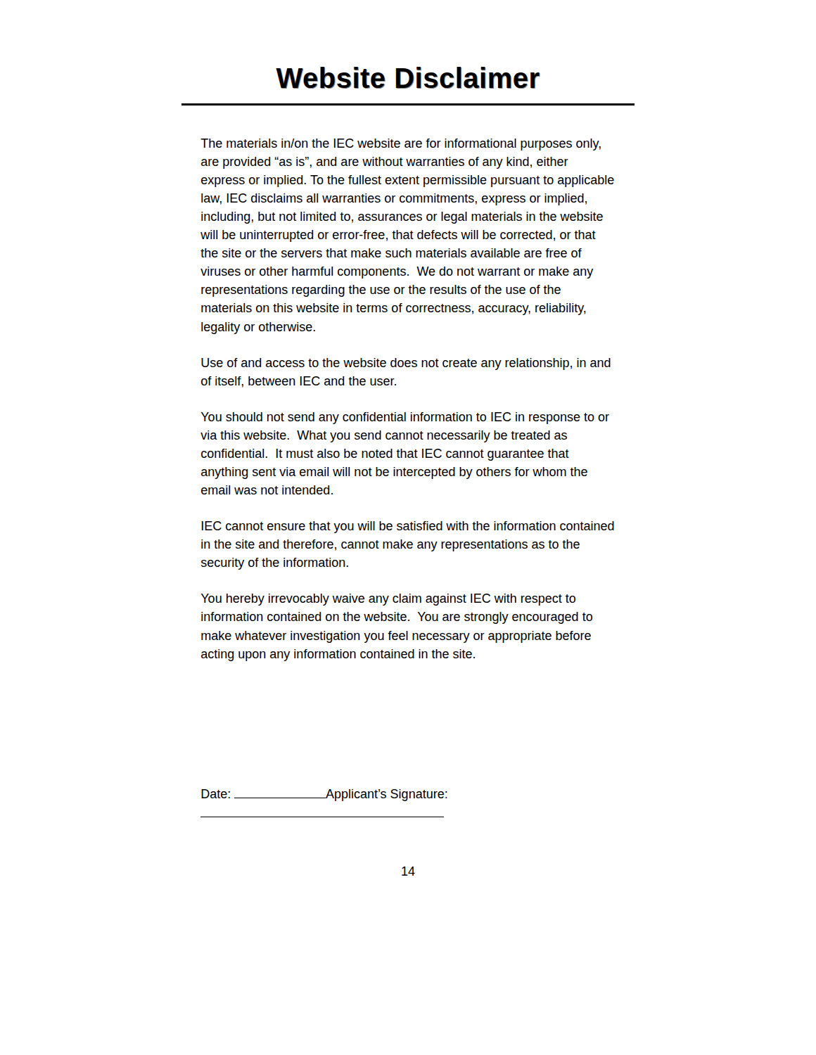Website Disclaimer
The materials in/on the IEC website are for informational purposes only, are provided “as is”, and are without warranties of any kind, either express or implied. To the fullest extent permissible pursuant to applicable law, IEC disclaims all warranties or commitments, express or implied, including, but not limited to, assurances or legal materials in the website will be uninterrupted or error-free, that defects will be corrected, or that the site or the servers that make such materials available are free of viruses or other harmful components. We do not warrant or make any representations regarding the use or the results of the use of the materials on this website in terms of correctness, accuracy, reliability, legality or otherwise.
Use of and access to the website does not create any relationship, in and of itself, between IEC and the user.
You should not send any confidential information to IEC in response to or via this website. What you send cannot necessarily be treated as confidential. It must also be noted that IEC cannot guarantee that anything sent via email will not be intercepted by others for whom the email was not intended.
IEC cannot ensure that you will be satisfied with the information contained in the site and therefore, cannot make any representations as to the security of the information.
You hereby irrevocably waive any claim against IEC with respect to information contained on the website. You are strongly encouraged to make whatever investigation you feel necessary or appropriate before acting upon any information contained in the site.
Date: Applicant’s Signature:
14